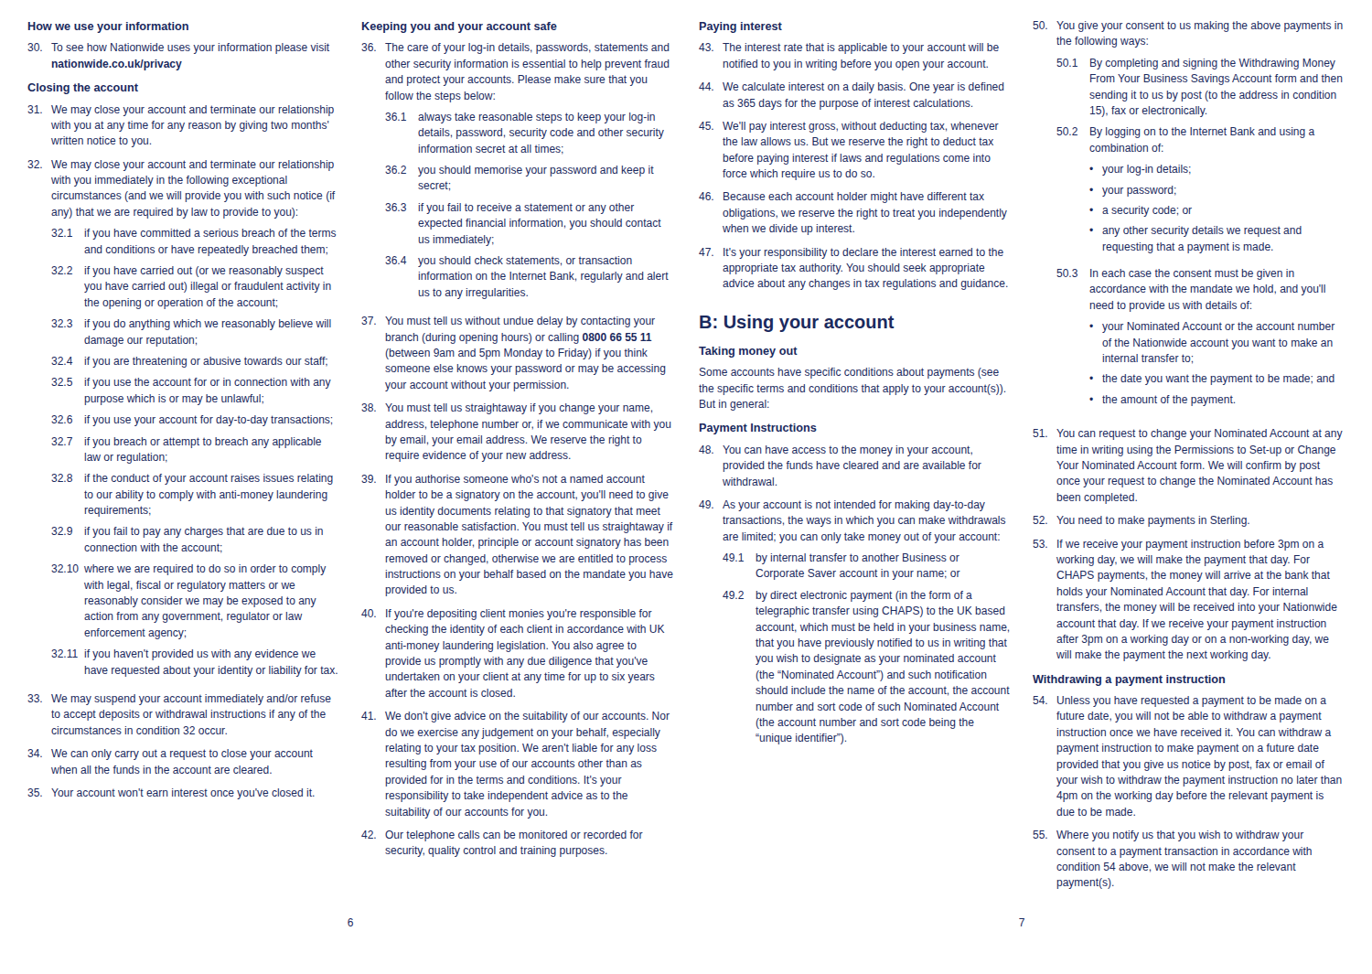How we use your information
30. To see how Nationwide uses your information please visit nationwide.co.uk/privacy
Closing the account
31. We may close your account and terminate our relationship with you at any time for any reason by giving two months' written notice to you.
32. We may close your account and terminate our relationship with you immediately in the following exceptional circumstances (and we will provide you with such notice (if any) that we are required by law to provide to you):
32.1 if you have committed a serious breach of the terms and conditions or have repeatedly breached them;
32.2 if you have carried out (or we reasonably suspect you have carried out) illegal or fraudulent activity in the opening or operation of the account;
32.3 if you do anything which we reasonably believe will damage our reputation;
32.4 if you are threatening or abusive towards our staff;
32.5 if you use the account for or in connection with any purpose which is or may be unlawful;
32.6 if you use your account for day-to-day transactions;
32.7 if you breach or attempt to breach any applicable law or regulation;
32.8 if the conduct of your account raises issues relating to our ability to comply with anti-money laundering requirements;
32.9 if you fail to pay any charges that are due to us in connection with the account;
32.10 where we are required to do so in order to comply with legal, fiscal or regulatory matters or we reasonably consider we may be exposed to any action from any government, regulator or law enforcement agency;
32.11 if you haven't provided us with any evidence we have requested about your identity or liability for tax.
33. We may suspend your account immediately and/or refuse to accept deposits or withdrawal instructions if any of the circumstances in condition 32 occur.
34. We can only carry out a request to close your account when all the funds in the account are cleared.
35. Your account won't earn interest once you've closed it.
Keeping you and your account safe
36. The care of your log-in details, passwords, statements and other security information is essential to help prevent fraud and protect your accounts. Please make sure that you follow the steps below:
36.1 always take reasonable steps to keep your log-in details, password, security code and other security information secret at all times;
36.2 you should memorise your password and keep it secret;
36.3 if you fail to receive a statement or any other expected financial information, you should contact us immediately;
36.4 you should check statements, or transaction information on the Internet Bank, regularly and alert us to any irregularities.
37. You must tell us without undue delay by contacting your branch (during opening hours) or calling 0800 66 55 11 (between 9am and 5pm Monday to Friday) if you think someone else knows your password or may be accessing your account without your permission.
38. You must tell us straightaway if you change your name, address, telephone number or, if we communicate with you by email, your email address. We reserve the right to require evidence of your new address.
39. If you authorise someone who's not a named account holder to be a signatory on the account, you'll need to give us identity documents relating to that signatory that meet our reasonable satisfaction. You must tell us straightaway if an account holder, principle or account signatory has been removed or changed, otherwise we are entitled to process instructions on your behalf based on the mandate you have provided to us.
40. If you're depositing client monies you're responsible for checking the identity of each client in accordance with UK anti-money laundering legislation. You also agree to provide us promptly with any due diligence that you've undertaken on your client at any time for up to six years after the account is closed.
41. We don't give advice on the suitability of our accounts. Nor do we exercise any judgement on your behalf, especially relating to your tax position. We aren't liable for any loss resulting from your use of our accounts other than as provided for in the terms and conditions. It's your responsibility to take independent advice as to the suitability of our accounts for you.
42. Our telephone calls can be monitored or recorded for security, quality control and training purposes.
6
Paying interest
43. The interest rate that is applicable to your account will be notified to you in writing before you open your account.
44. We calculate interest on a daily basis. One year is defined as 365 days for the purpose of interest calculations.
45. We'll pay interest gross, without deducting tax, whenever the law allows us. But we reserve the right to deduct tax before paying interest if laws and regulations come into force which require us to do so.
46. Because each account holder might have different tax obligations, we reserve the right to treat you independently when we divide up interest.
47. It's your responsibility to declare the interest earned to the appropriate tax authority. You should seek appropriate advice about any changes in tax regulations and guidance.
B: Using your account
Taking money out
Some accounts have specific conditions about payments (see the specific terms and conditions that apply to your account(s)). But in general:
Payment Instructions
48. You can have access to the money in your account, provided the funds have cleared and are available for withdrawal.
49. As your account is not intended for making day-to-day transactions, the ways in which you can make withdrawals are limited; you can only take money out of your account:
49.1 by internal transfer to another Business or Corporate Saver account in your name; or
49.2 by direct electronic payment (in the form of a telegraphic transfer using CHAPS) to the UK based account, which must be held in your business name, that you have previously notified to us in writing that you wish to designate as your nominated account (the “Nominated Account”) and such notification should include the name of the account, the account number and sort code of such Nominated Account (the account number and sort code being the “unique identifier”).
50. You give your consent to us making the above payments in the following ways:
50.1 By completing and signing the Withdrawing Money From Your Business Savings Account form and then sending it to us by post (to the address in condition 15), fax or electronically.
50.2 By logging on to the Internet Bank and using a combination of:
your log-in details;
your password;
a security code; or
any other security details we request and requesting that a payment is made.
50.3 In each case the consent must be given in accordance with the mandate we hold, and you'll need to provide us with details of:
your Nominated Account or the account number of the Nationwide account you want to make an internal transfer to;
the date you want the payment to be made; and
the amount of the payment.
51. You can request to change your Nominated Account at any time in writing using the Permissions to Set-up or Change Your Nominated Account form. We will confirm by post once your request to change the Nominated Account has been completed.
52. You need to make payments in Sterling.
53. If we receive your payment instruction before 3pm on a working day, we will make the payment that day. For CHAPS payments, the money will arrive at the bank that holds your Nominated Account that day. For internal transfers, the money will be received into your Nationwide account that day. If we receive your payment instruction after 3pm on a working day or on a non-working day, we will make the payment the next working day.
Withdrawing a payment instruction
54. Unless you have requested a payment to be made on a future date, you will not be able to withdraw a payment instruction once we have received it. You can withdraw a payment instruction to make payment on a future date provided that you give us notice by post, fax or email of your wish to withdraw the payment instruction no later than 4pm on the working day before the relevant payment is due to be made.
55. Where you notify us that you wish to withdraw your consent to a payment transaction in accordance with condition 54 above, we will not make the relevant payment(s).
7